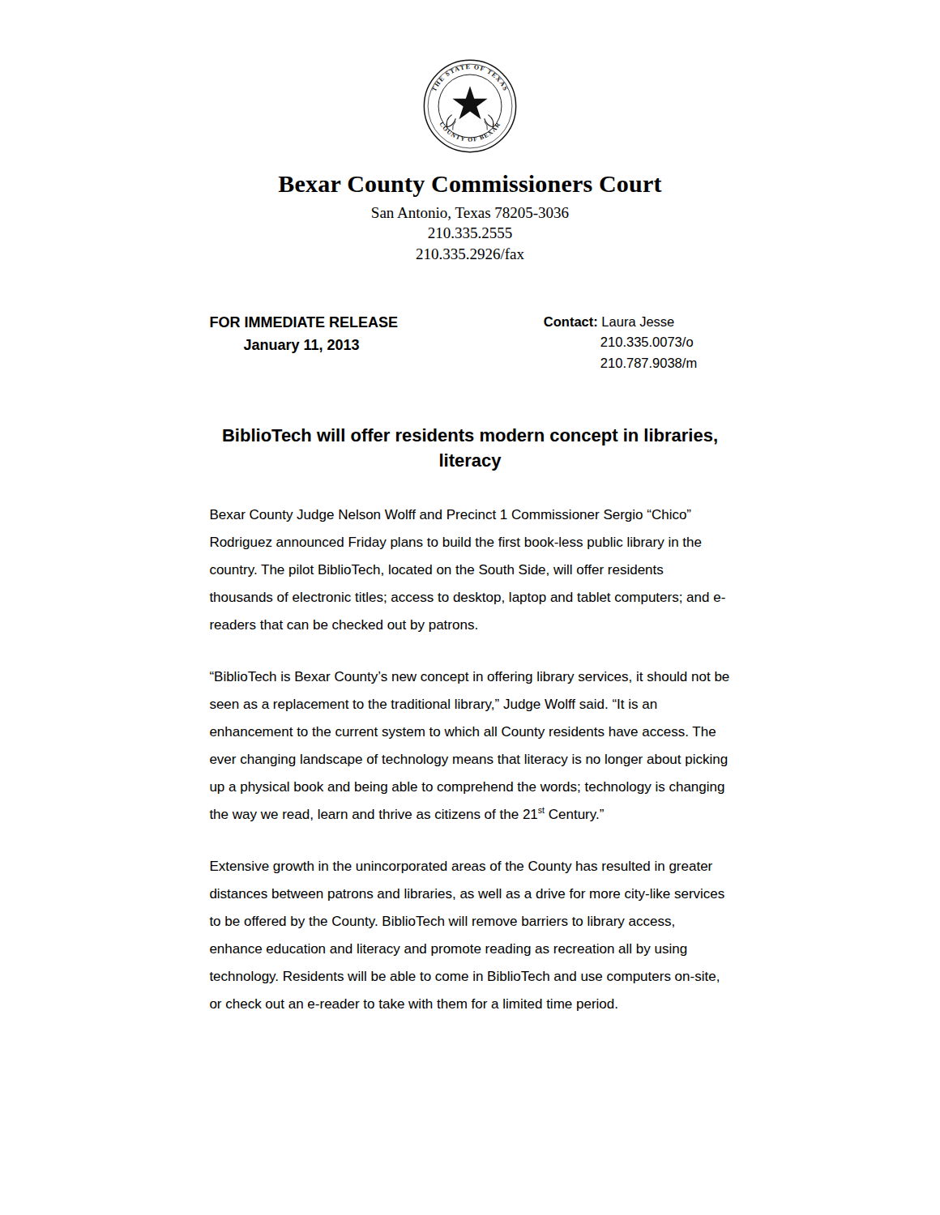THE STATE OF TEXAS COUNTY OF BEXAR
Bexar County Commissioners Court
San Antonio, Texas 78205-3036
210.335.2555
210.335.2926/fax
| FOR IMMEDIATE RELEASE January 11, 2013 | Contact: Laura Jesse 210.335.0073/o 210.787.9038/m |
BiblioTech will offer residents modern concept in libraries, literacy
Bexar County Judge Nelson Wolff and Precinct 1 Commissioner Sergio “Chico” Rodriguez announced Friday plans to build the first book-less public library in the country. The pilot BiblioTech, located on the South Side, will offer residents thousands of electronic titles; access to desktop, laptop and tablet computers; and e-readers that can be checked out by patrons.
“BiblioTech is Bexar County’s new concept in offering library services, it should not be seen as a replacement to the traditional library,” Judge Wolff said. “It is an enhancement to the current system to which all County residents have access. The ever changing landscape of technology means that literacy is no longer about picking up a physical book and being able to comprehend the words; technology is changing the way we read, learn and thrive as citizens of the 21st Century.”
Extensive growth in the unincorporated areas of the County has resulted in greater distances between patrons and libraries, as well as a drive for more city-like services to be offered by the County. BiblioTech will remove barriers to library access, enhance education and literacy and promote reading as recreation all by using technology. Residents will be able to come in BiblioTech and use computers on-site, or check out an e-reader to take with them for a limited time period.